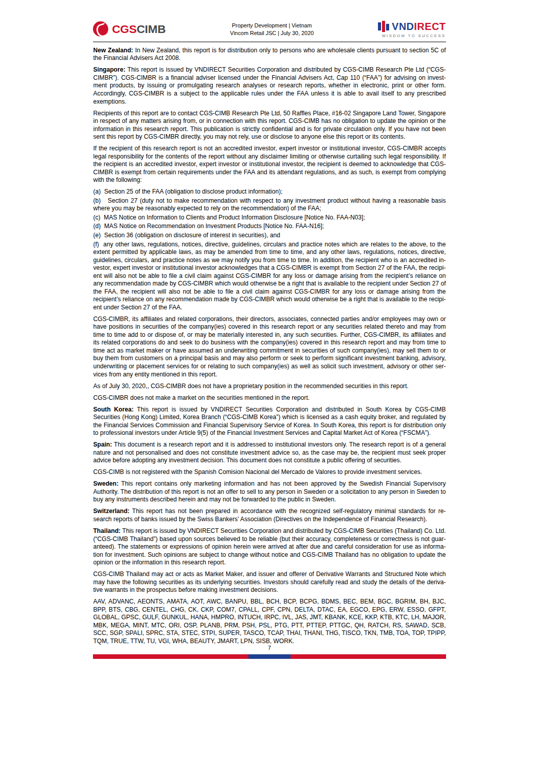CGS CIMB
Property Development | Vietnam
Vincom Retail JSC | July 30, 2020
VNDIRECT
WISDOM TO SUCCESS
New Zealand: In New Zealand, this report is for distribution only to persons who are wholesale clients pursuant to section 5C of the Financial Advisers Act 2008.
Singapore: This report is issued by VNDIRECT Securities Corporation and distributed by CGS-CIMB Research Pte Ltd (“CGS-CIMBR”). CGS-CIMBR is a financial adviser licensed under the Financial Advisers Act, Cap 110 (“FAA”) for advising on investment products, by issuing or promulgating research analyses or research reports, whether in electronic, print or other form. Accordingly, CGS-CIMBR is a subject to the applicable rules under the FAA unless it is able to avail itself to any prescribed exemptions.
Recipients of this report are to contact CGS-CIMB Research Pte Ltd, 50 Raffles Place, #16-02 Singapore Land Tower, Singapore in respect of any matters arising from, or in connection with this report. CGS-CIMB has no obligation to update the opinion or the information in this research report. This publication is strictly confidential and is for private circulation only. If you have not been sent this report by CGS-CIMBR directly, you may not rely, use or disclose to anyone else this report or its contents.
If the recipient of this research report is not an accredited investor, expert investor or institutional investor, CGS-CIMBR accepts legal responsibility for the contents of the report without any disclaimer limiting or otherwise curtailing such legal responsibility. If the recipient is an accredited investor, expert investor or institutional investor, the recipient is deemed to acknowledge that CGS-CIMBR is exempt from certain requirements under the FAA and its attendant regulations, and as such, is exempt from complying with the following:
(a) Section 25 of the FAA (obligation to disclose product information);
(b) Section 27 (duty not to make recommendation with respect to any investment product without having a reasonable basis where you may be reasonably expected to rely on the recommendation) of the FAA;
(c) MAS Notice on Information to Clients and Product Information Disclosure [Notice No. FAA-N03];
(d) MAS Notice on Recommendation on Investment Products [Notice No. FAA-N16];
(e) Section 36 (obligation on disclosure of interest in securities), and
(f) any other laws, regulations, notices, directive, guidelines, circulars and practice notes which are relates to the above, to the extent permitted by applicable laws, as may be amended from time to time, and any other laws, regulations, notices, directive, guidelines, circulars, and practice notes as we may notify you from time to time. In addition, the recipient who is an accredited investor, expert investor or institutional investor acknowledges that a CGS-CIMBR is exempt from Section 27 of the FAA, the recipient will also not be able to file a civil claim against CGS-CIMBR for any loss or damage arising from the recipient’s reliance on any recommendation made by CGS-CIMBR which would otherwise be a right that is available to the recipient under Section 27 of the FAA, the recipient will also not be able to file a civil claim against CGS-CIMBR for any loss or damage arising from the recipient’s reliance on any recommendation made by CGS-CIMBR which would otherwise be a right that is available to the recipient under Section 27 of the FAA.
CGS-CIMBR, its affiliates and related corporations, their directors, associates, connected parties and/or employees may own or have positions in securities of the company(ies) covered in this research report or any securities related thereto and may from time to time add to or dispose of, or may be materially interested in, any such securities. Further, CGS-CIMBR, its affiliates and its related corporations do and seek to do business with the company(ies) covered in this research report and may from time to time act as market maker or have assumed an underwriting commitment in securities of such company(ies), may sell them to or buy them from customers on a principal basis and may also perform or seek to perform significant investment banking, advisory, underwriting or placement services for or relating to such company(ies) as well as solicit such investment, advisory or other services from any entity mentioned in this report.
As of July 30, 2020,, CGS-CIMBR does not have a proprietary position in the recommended securities in this report.
CGS-CIMBR does not make a market on the securities mentioned in the report.
South Korea: This report is issued by VNDIRECT Securities Corporation and distributed in South Korea by CGS-CIMB Securities (Hong Kong) Limited, Korea Branch (“CGS-CIMB Korea”) which is licensed as a cash equity broker, and regulated by the Financial Services Commission and Financial Supervisory Service of Korea. In South Korea, this report is for distribution only to professional investors under Article 9(5) of the Financial Investment Services and Capital Market Act of Korea (“FSCMA”).
Spain: This document is a research report and it is addressed to institutional investors only. The research report is of a general nature and not personalised and does not constitute investment advice so, as the case may be, the recipient must seek proper advice before adopting any investment decision. This document does not constitute a public offering of securities.
CGS-CIMB is not registered with the Spanish Comision Nacional del Mercado de Valores to provide investment services.
Sweden: This report contains only marketing information and has not been approved by the Swedish Financial Supervisory Authority. The distribution of this report is not an offer to sell to any person in Sweden or a solicitation to any person in Sweden to buy any instruments described herein and may not be forwarded to the public in Sweden.
Switzerland: This report has not been prepared in accordance with the recognized self-regulatory minimal standards for research reports of banks issued by the Swiss Bankers’ Association (Directives on the Independence of Financial Research).
Thailand: This report is issued by VNDIRECT Securities Corporation and distributed by CGS-CIMB Securities (Thailand) Co. Ltd. (“CGS-CIMB Thailand”) based upon sources believed to be reliable (but their accuracy, completeness or correctness is not guaranteed). The statements or expressions of opinion herein were arrived at after due and careful consideration for use as information for investment. Such opinions are subject to change without notice and CGS-CIMB Thailand has no obligation to update the opinion or the information in this research report.
CGS-CIMB Thailand may act or acts as Market Maker, and issuer and offerer of Derivative Warrants and Structured Note which may have the following securities as its underlying securities. Investors should carefully read and study the details of the derivative warrants in the prospectus before making investment decisions.
AAV, ADVANC, AEONTS, AMATA, AOT, AWC, BANPU, BBL, BCH, BCP, BCPG, BDMS, BEC, BEM, BGC, BGRIM, BH, BJC, BPP, BTS, CBG, CENTEL, CHG, CK, CKP, COM7, CPALL, CPF, CPN, DELTA, DTAC, EA, EGCO, EPG, ERW, ESSO, GFPT, GLOBAL, GPSC, GULF, GUNKUL, HANA, HMPRO, INTUCH, IRPC, IVL, JAS, JMT, KBANK, KCE, KKP, KTB, KTC, LH, MAJOR, MBK, MEGA, MINT, MTC, ORI, OSP, PLANB, PRM, PSH, PSL, PTG, PTT, PTTEP, PTTGC, QH, RATCH, RS, SAWAD, SCB, SCC, SGP, SPALI, SPRC, STA, STEC, STPI, SUPER, TASCO, TCAP, THAI, THANI, THG, TISCO, TKN, TMB, TOA, TOP, TPIPP, TQM, TRUE, TTW, TU, VGI, WHA, BEAUTY, JMART, LPN, SISB, WORK.
7